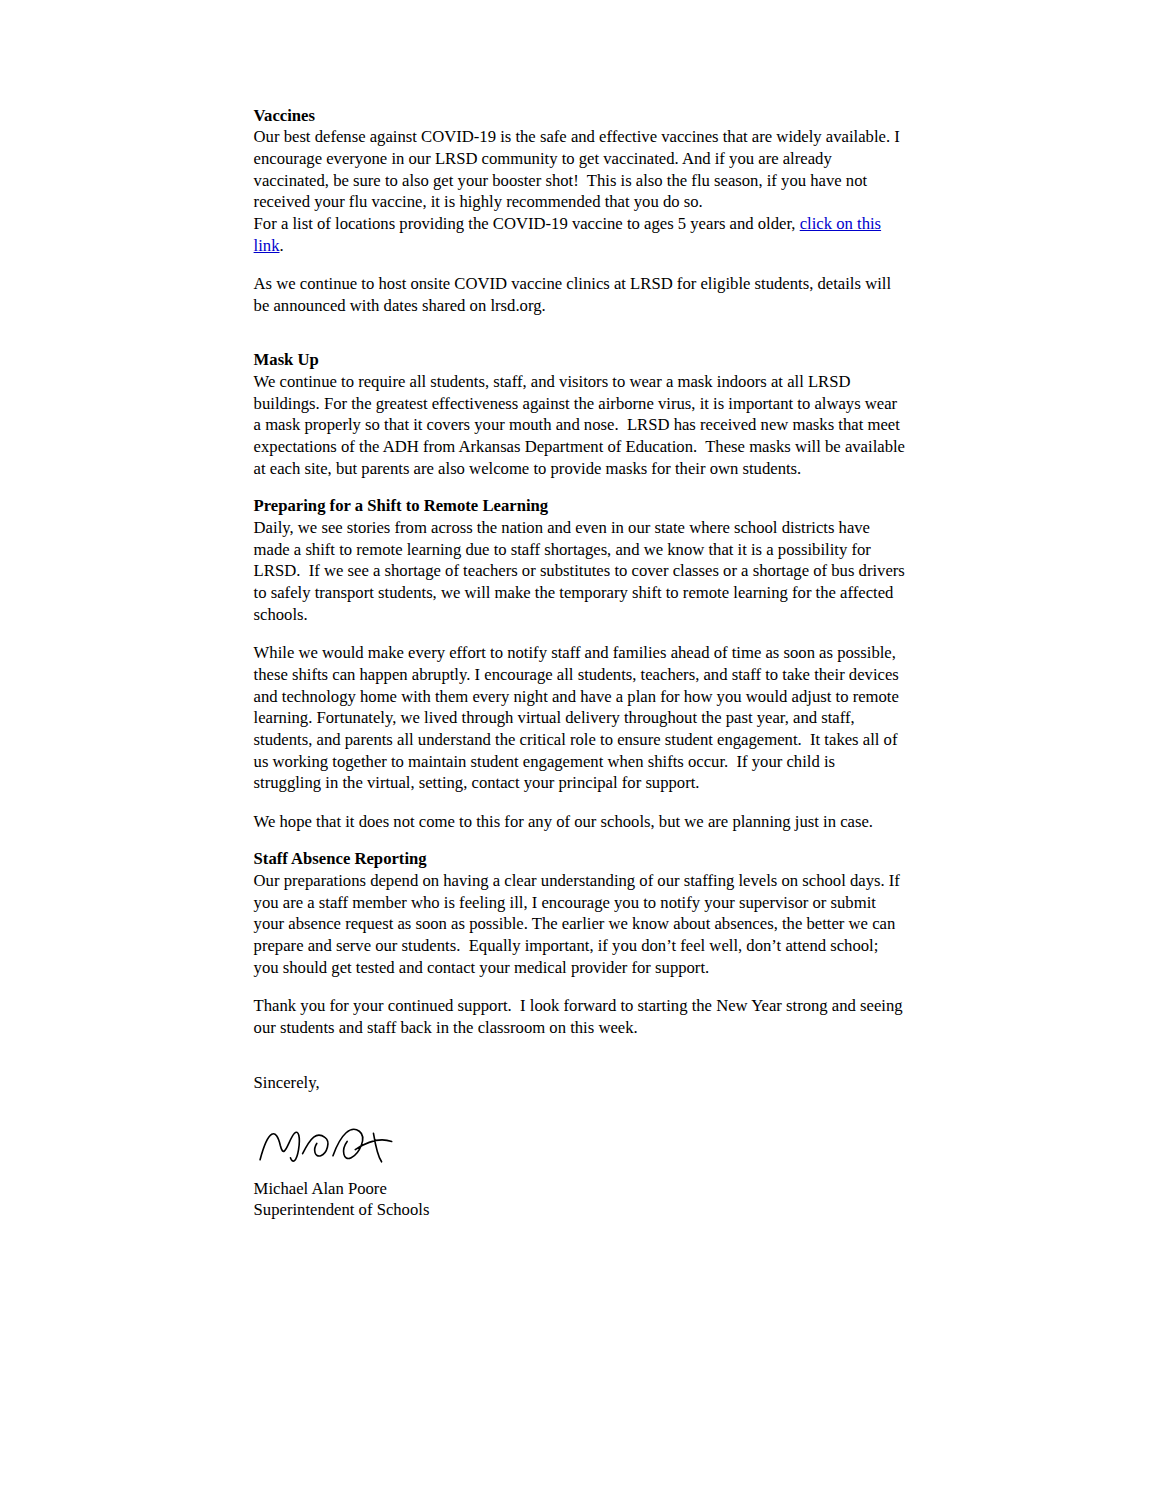Vaccines
Our best defense against COVID-19 is the safe and effective vaccines that are widely available. I encourage everyone in our LRSD community to get vaccinated. And if you are already vaccinated, be sure to also get your booster shot! This is also the flu season, if you have not received your flu vaccine, it is highly recommended that you do so.
For a list of locations providing the COVID-19 vaccine to ages 5 years and older, click on this link.
As we continue to host onsite COVID vaccine clinics at LRSD for eligible students, details will be announced with dates shared on lrsd.org.
Mask Up
We continue to require all students, staff, and visitors to wear a mask indoors at all LRSD buildings. For the greatest effectiveness against the airborne virus, it is important to always wear a mask properly so that it covers your mouth and nose. LRSD has received new masks that meet expectations of the ADH from Arkansas Department of Education. These masks will be available at each site, but parents are also welcome to provide masks for their own students.
Preparing for a Shift to Remote Learning
Daily, we see stories from across the nation and even in our state where school districts have made a shift to remote learning due to staff shortages, and we know that it is a possibility for LRSD. If we see a shortage of teachers or substitutes to cover classes or a shortage of bus drivers to safely transport students, we will make the temporary shift to remote learning for the affected schools.
While we would make every effort to notify staff and families ahead of time as soon as possible, these shifts can happen abruptly. I encourage all students, teachers, and staff to take their devices and technology home with them every night and have a plan for how you would adjust to remote learning. Fortunately, we lived through virtual delivery throughout the past year, and staff, students, and parents all understand the critical role to ensure student engagement. It takes all of us working together to maintain student engagement when shifts occur. If your child is struggling in the virtual, setting, contact your principal for support.
We hope that it does not come to this for any of our schools, but we are planning just in case.
Staff Absence Reporting
Our preparations depend on having a clear understanding of our staffing levels on school days. If you are a staff member who is feeling ill, I encourage you to notify your supervisor or submit your absence request as soon as possible. The earlier we know about absences, the better we can prepare and serve our students. Equally important, if you don’t feel well, don’t attend school; you should get tested and contact your medical provider for support.
Thank you for your continued support. I look forward to starting the New Year strong and seeing our students and staff back in the classroom on this week.
Sincerely,
Michael Alan Poore
Superintendent of Schools